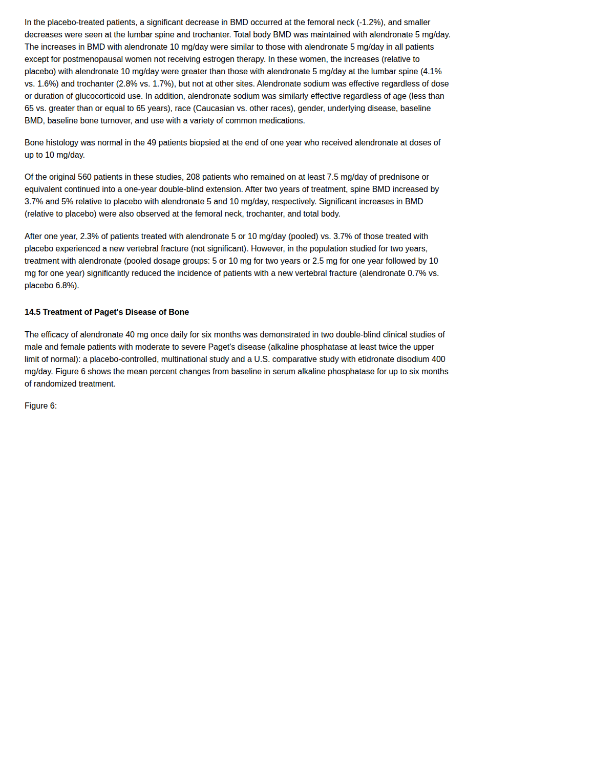In the placebo-treated patients, a significant decrease in BMD occurred at the femoral neck (-1.2%), and smaller decreases were seen at the lumbar spine and trochanter. Total body BMD was maintained with alendronate 5 mg/day. The increases in BMD with alendronate 10 mg/day were similar to those with alendronate 5 mg/day in all patients except for postmenopausal women not receiving estrogen therapy. In these women, the increases (relative to placebo) with alendronate 10 mg/day were greater than those with alendronate 5 mg/day at the lumbar spine (4.1% vs. 1.6%) and trochanter (2.8% vs. 1.7%), but not at other sites. Alendronate sodium was effective regardless of dose or duration of glucocorticoid use. In addition, alendronate sodium was similarly effective regardless of age (less than 65 vs. greater than or equal to 65 years), race (Caucasian vs. other races), gender, underlying disease, baseline BMD, baseline bone turnover, and use with a variety of common medications.
Bone histology was normal in the 49 patients biopsied at the end of one year who received alendronate at doses of up to 10 mg/day.
Of the original 560 patients in these studies, 208 patients who remained on at least 7.5 mg/day of prednisone or equivalent continued into a one-year double-blind extension. After two years of treatment, spine BMD increased by 3.7% and 5% relative to placebo with alendronate 5 and 10 mg/day, respectively. Significant increases in BMD (relative to placebo) were also observed at the femoral neck, trochanter, and total body.
After one year, 2.3% of patients treated with alendronate 5 or 10 mg/day (pooled) vs. 3.7% of those treated with placebo experienced a new vertebral fracture (not significant). However, in the population studied for two years, treatment with alendronate (pooled dosage groups: 5 or 10 mg for two years or 2.5 mg for one year followed by 10 mg for one year) significantly reduced the incidence of patients with a new vertebral fracture (alendronate 0.7% vs. placebo 6.8%).
14.5 Treatment of Paget's Disease of Bone
The efficacy of alendronate 40 mg once daily for six months was demonstrated in two double-blind clinical studies of male and female patients with moderate to severe Paget's disease (alkaline phosphatase at least twice the upper limit of normal): a placebo-controlled, multinational study and a U.S. comparative study with etidronate disodium 400 mg/day. Figure 6 shows the mean percent changes from baseline in serum alkaline phosphatase for up to six months of randomized treatment.
Figure 6: